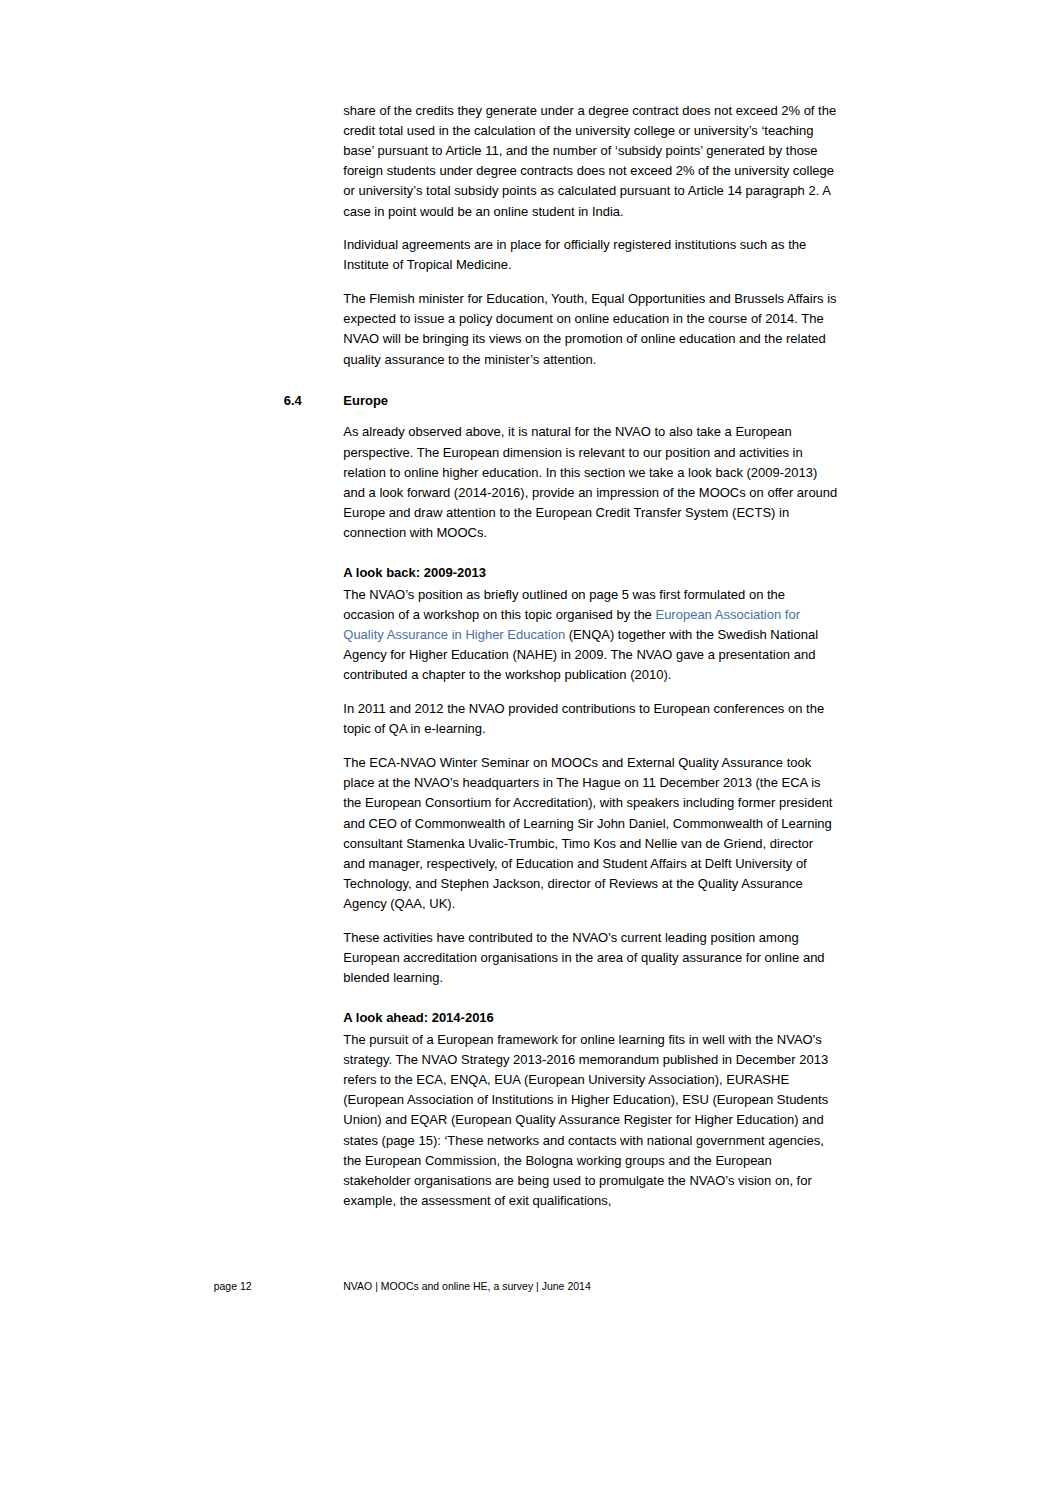share of the credits they generate under a degree contract does not exceed 2% of the credit total used in the calculation of the university college or university’s ‘teaching base’ pursuant to Article 11, and the number of ‘subsidy points’ generated by those foreign students under degree contracts does not exceed 2% of the university college or university’s total subsidy points as calculated pursuant to Article 14 paragraph 2. A case in point would be an online student in India.
Individual agreements are in place for officially registered institutions such as the Institute of Tropical Medicine.
The Flemish minister for Education, Youth, Equal Opportunities and Brussels Affairs is expected to issue a policy document on online education in the course of 2014. The NVAO will be bringing its views on the promotion of online education and the related quality assurance to the minister’s attention.
6.4 Europe
As already observed above, it is natural for the NVAO to also take a European perspective. The European dimension is relevant to our position and activities in relation to online higher education. In this section we take a look back (2009-2013) and a look forward (2014-2016), provide an impression of the MOOCs on offer around Europe and draw attention to the European Credit Transfer System (ECTS) in connection with MOOCs.
A look back: 2009-2013
The NVAO’s position as briefly outlined on page 5 was first formulated on the occasion of a workshop on this topic organised by the European Association for Quality Assurance in Higher Education (ENQA) together with the Swedish National Agency for Higher Education (NAHE) in 2009. The NVAO gave a presentation and contributed a chapter to the workshop publication (2010).
In 2011 and 2012 the NVAO provided contributions to European conferences on the topic of QA in e-learning.
The ECA-NVAO Winter Seminar on MOOCs and External Quality Assurance took place at the NVAO's headquarters in The Hague on 11 December 2013 (the ECA is the European Consortium for Accreditation), with speakers including former president and CEO of Commonwealth of Learning Sir John Daniel, Commonwealth of Learning consultant Stamenka Uvalic-Trumbic, Timo Kos and Nellie van de Griend, director and manager, respectively, of Education and Student Affairs at Delft University of Technology, and Stephen Jackson, director of Reviews at the Quality Assurance Agency (QAA, UK).
These activities have contributed to the NVAO's current leading position among European accreditation organisations in the area of quality assurance for online and blended learning.
A look ahead: 2014-2016
The pursuit of a European framework for online learning fits in well with the NVAO's strategy. The NVAO Strategy 2013-2016 memorandum published in December 2013 refers to the ECA, ENQA, EUA (European University Association), EURASHE (European Association of Institutions in Higher Education), ESU (European Students Union) and EQAR (European Quality Assurance Register for Higher Education) and states (page 15): ‘These networks and contacts with national government agencies, the European Commission, the Bologna working groups and the European stakeholder organisations are being used to promulgate the NVAO’s vision on, for example, the assessment of exit qualifications,
page 12 NVAO | MOOCs and online HE, a survey | June 2014